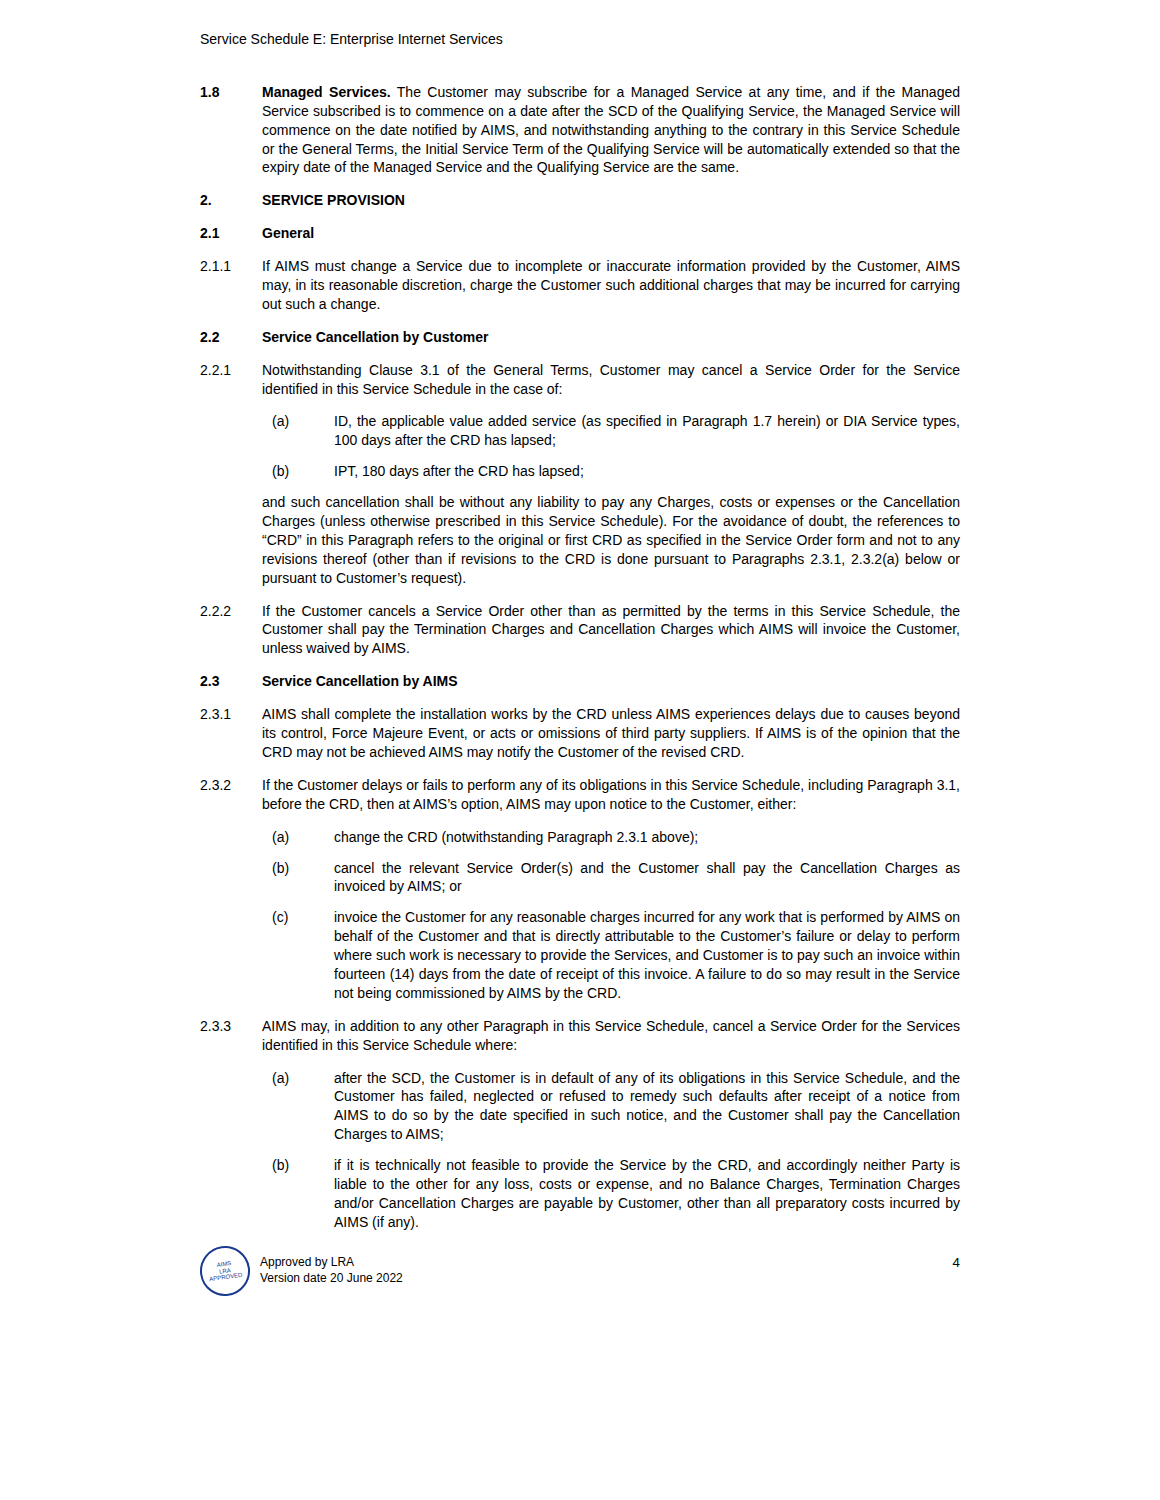Service Schedule E: Enterprise Internet Services
1.8
Managed Services. The Customer may subscribe for a Managed Service at any time, and if the Managed Service subscribed is to commence on a date after the SCD of the Qualifying Service, the Managed Service will commence on the date notified by AIMS, and notwithstanding anything to the contrary in this Service Schedule or the General Terms, the Initial Service Term of the Qualifying Service will be automatically extended so that the expiry date of the Managed Service and the Qualifying Service are the same.
2.
SERVICE PROVISION
2.1
General
2.1.1
If AIMS must change a Service due to incomplete or inaccurate information provided by the Customer, AIMS may, in its reasonable discretion, charge the Customer such additional charges that may be incurred for carrying out such a change.
2.2
Service Cancellation by Customer
2.2.1
Notwithstanding Clause 3.1 of the General Terms, Customer may cancel a Service Order for the Service identified in this Service Schedule in the case of:
(a)
ID, the applicable value added service (as specified in Paragraph 1.7 herein) or DIA Service types, 100 days after the CRD has lapsed;
(b)
IPT, 180 days after the CRD has lapsed;
and such cancellation shall be without any liability to pay any Charges, costs or expenses or the Cancellation Charges (unless otherwise prescribed in this Service Schedule). For the avoidance of doubt, the references to “CRD” in this Paragraph refers to the original or first CRD as specified in the Service Order form and not to any revisions thereof (other than if revisions to the CRD is done pursuant to Paragraphs 2.3.1, 2.3.2(a) below or pursuant to Customer’s request).
2.2.2
If the Customer cancels a Service Order other than as permitted by the terms in this Service Schedule, the Customer shall pay the Termination Charges and Cancellation Charges which AIMS will invoice the Customer, unless waived by AIMS.
2.3
Service Cancellation by AIMS
2.3.1
AIMS shall complete the installation works by the CRD unless AIMS experiences delays due to causes beyond its control, Force Majeure Event, or acts or omissions of third party suppliers. If AIMS is of the opinion that the CRD may not be achieved AIMS may notify the Customer of the revised CRD.
2.3.2
If the Customer delays or fails to perform any of its obligations in this Service Schedule, including Paragraph 3.1, before the CRD, then at AIMS’s option, AIMS may upon notice to the Customer, either:
(a)
change the CRD (notwithstanding Paragraph 2.3.1 above);
(b)
cancel the relevant Service Order(s) and the Customer shall pay the Cancellation Charges as invoiced by AIMS; or
(c)
invoice the Customer for any reasonable charges incurred for any work that is performed by AIMS on behalf of the Customer and that is directly attributable to the Customer’s failure or delay to perform where such work is necessary to provide the Services, and Customer is to pay such an invoice within fourteen (14) days from the date of receipt of this invoice. A failure to do so may result in the Service not being commissioned by AIMS by the CRD.
2.3.3
AIMS may, in addition to any other Paragraph in this Service Schedule, cancel a Service Order for the Services identified in this Service Schedule where:
(a)
after the SCD, the Customer is in default of any of its obligations in this Service Schedule, and the Customer has failed, neglected or refused to remedy such defaults after receipt of a notice from AIMS to do so by the date specified in such notice, and the Customer shall pay the Cancellation Charges to AIMS;
(b)
if it is technically not feasible to provide the Service by the CRD, and accordingly neither Party is liable to the other for any loss, costs or expense, and no Balance Charges, Termination Charges and/or Cancellation Charges are payable by Customer, other than all preparatory costs incurred by AIMS (if any).
4
AIMS
LRA
APPROVED
Approved by LRA
Version date 20 June 2022